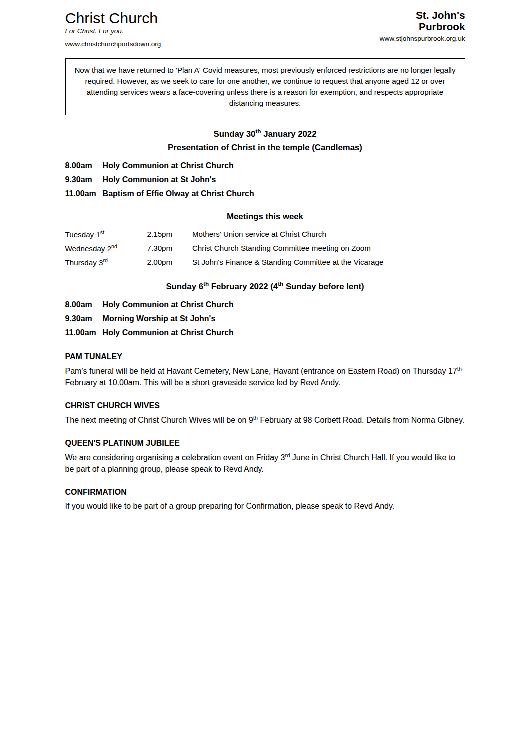Christ Church
For Christ. For you.
www.christchurchportsdown.org
St. John's
Purbrook
www.stjohnspurbrook.org.uk
Now that we have returned to 'Plan A' Covid measures, most previously enforced restrictions are no longer legally required. However, as we seek to care for one another, we continue to request that anyone aged 12 or over attending services wears a face-covering unless there is a reason for exemption, and respects appropriate distancing measures.
Sunday 30th January 2022
Presentation of Christ in the temple (Candlemas)
| 8.00am | Holy Communion at Christ Church |
| 9.30am | Holy Communion at St John's |
| 11.00am | Baptism of Effie Olway at Christ Church |
Meetings this week
| Tuesday 1 st | 2.15pm | Mothers' Union service at Christ Church |
| Wednesday 2 nd | 7.30pm | Christ Church Standing Committee meeting on Zoom |
| Thursday 3 rd | 2.00pm | St John's Finance & Standing Committee at the Vicarage |
Sunday 6th February 2022 (4th Sunday before lent)
| 8.00am | Holy Communion at Christ Church |
| 9.30am | Morning Worship at St John's |
| 11.00am | Holy Communion at Christ Church |
PAM TUNALEY
Pam's funeral will be held at Havant Cemetery, New Lane, Havant (entrance on Eastern Road) on Thursday 17th February at 10.00am. This will be a short graveside service led by Revd Andy.
CHRIST CHURCH WIVES
The next meeting of Christ Church Wives will be on 9th February at 98 Corbett Road. Details from Norma Gibney.
QUEEN'S PLATINUM JUBILEE
We are considering organising a celebration event on Friday 3rd June in Christ Church Hall. If you would like to be part of a planning group, please speak to Revd Andy.
CONFIRMATION
If you would like to be part of a group preparing for Confirmation, please speak to Revd Andy.